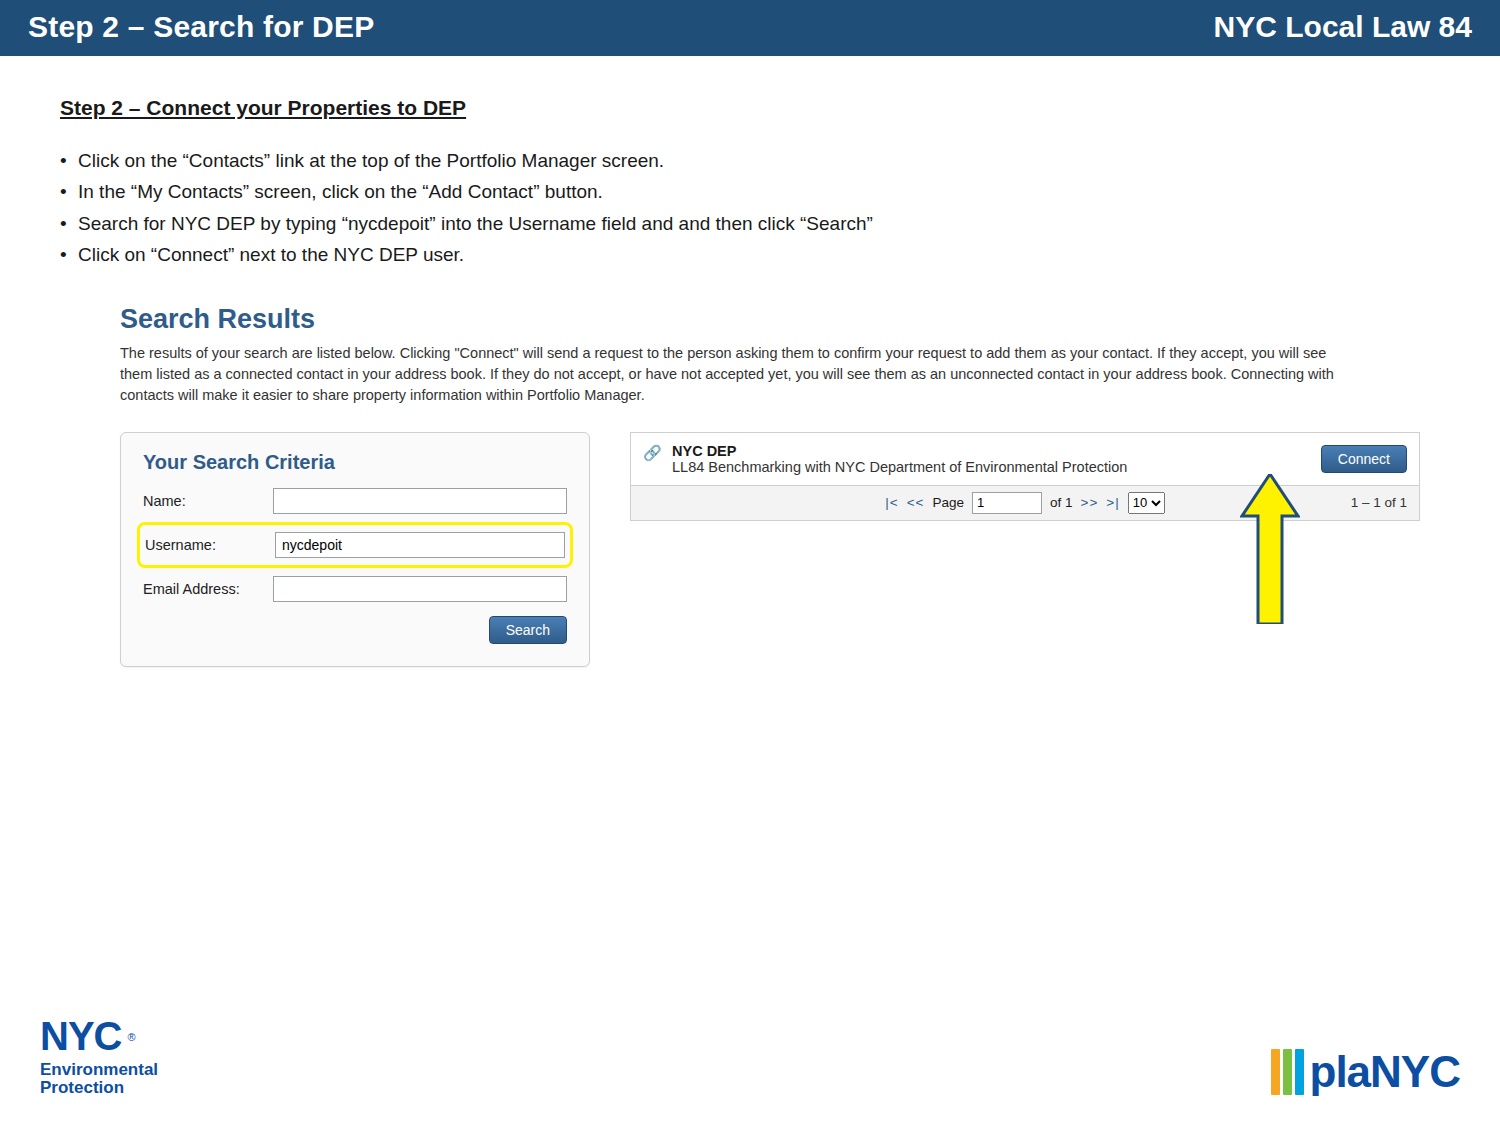Step 2 – Search for DEP
NYC Local Law 84
Step 2 – Connect your Properties to DEP
Click on the “Contacts” link at the top of the Portfolio Manager screen.
In the “My Contacts” screen, click on the “Add Contact” button.
Search for NYC DEP by typing “nycdepoit” into the Username field and and then click “Search”
Click on “Connect” next to the NYC DEP user.
Search Results
The results of your search are listed below. Clicking "Connect" will send a request to the person asking them to confirm your request to add them as your contact. If they accept, you will see them listed as a connected contact in your address book. If they do not accept, or have not accepted yet, you will see them as an unconnected contact in your address book. Connecting with contacts will make it easier to share property information within Portfolio Manager.
Your Search Criteria
Name:
Username:
Email Address:
Search
🔗
NYC DEP
LL84 Benchmarking with NYC Department of Environmental Protection
Connect
|< << Page of 1 >> >| 10 1 – 1 of 1
NYC®
Environmental
Protection
pla NYC